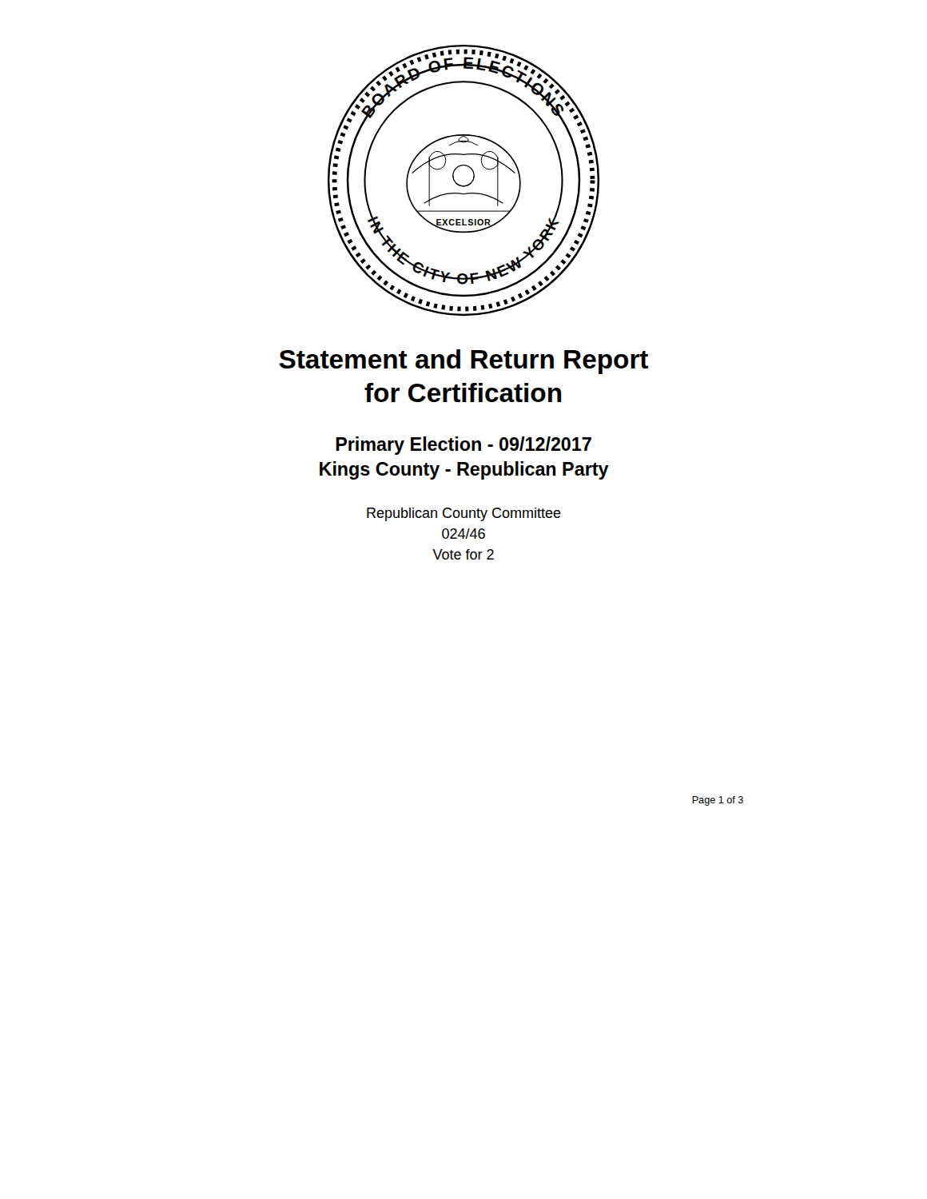Statement and Return Report
for Certification
Primary Election - 09/12/2017
Kings County - Republican Party
Republican County Committee
024/46
Vote for 2
Page 1 of 3